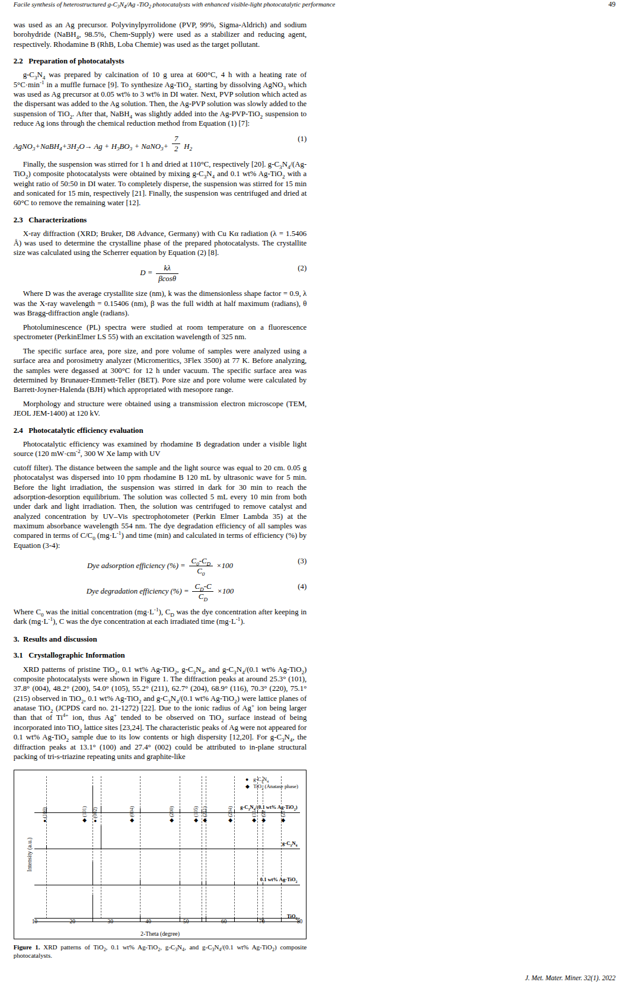Facile synthesis of heterostructured g-C3N4/Ag -TiO2 photocatalysts with enhanced visible-light photocatalytic performance 49
was used as an Ag precursor. Polyvinylpyrrolidone (PVP, 99%, Sigma-Aldrich) and sodium borohydride (NaBH4, 98.5%, Chem-Supply) were used as a stabilizer and reducing agent, respectively. Rhodamine B (RhB, Loba Chemie) was used as the target pollutant.
2.2 Preparation of photocatalysts
g-C3N4 was prepared by calcination of 10 g urea at 600°C, 4 h with a heating rate of 5°C·min-1 in a muffle furnace [9]. To synthesize Ag-TiO2, starting by dissolving AgNO3 which was used as Ag precursor at 0.05 wt% to 3 wt% in DI water. Next, PVP solution which acted as the dispersant was added to the Ag solution. Then, the Ag-PVP solution was slowly added to the suspension of TiO2. After that, NaBH4 was slightly added into the Ag-PVP-TiO2 suspension to reduce Ag ions through the chemical reduction method from Equation (1) [7]:
AgNO3+NaBH4+3H2O→ Ag + H3BO3 + NaNO3+ 72 H2 (1)
Finally, the suspension was stirred for 1 h and dried at 110°C, respectively [20]. g-C3N4/(Ag-TiO2) composite photocatalysts were obtained by mixing g-C3N4 and 0.1 wt% Ag-TiO2 with a weight ratio of 50:50 in DI water. To completely disperse, the suspension was stirred for 15 min and sonicated for 15 min, respectively [21]. Finally, the suspension was centrifuged and dried at 60°C to remove the remaining water [12].
2.3 Characterizations
X-ray diffraction (XRD; Bruker, D8 Advance, Germany) with Cu Kα radiation (λ = 1.5406 Å) was used to determine the crystalline phase of the prepared photocatalysts. The crystallite size was calculated using the Scherrer equation by Equation (2) [8].
D = kλ βcosθ (2)
Where D was the average crystallite size (nm), k was the dimensionless shape factor = 0.9, λ was the X-ray wavelength = 0.15406 (nm), β was the full width at half maximum (radians), θ was Bragg-diffraction angle (radians).
Photoluminescence (PL) spectra were studied at room temperature on a fluorescence spectrometer (PerkinElmer LS 55) with an excitation wavelength of 325 nm.
The specific surface area, pore size, and pore volume of samples were analyzed using a surface area and porosimetry analyzer (Micromeritics, 3Flex 3500) at 77 K. Before analyzing, the samples were degassed at 300°C for 12 h under vacuum. The specific surface area was determined by Brunauer-Emmett-Teller (BET). Pore size and pore volume were calculated by Barrett-Joyner-Halenda (BJH) which appropriated with mesopore range.
Morphology and structure were obtained using a transmission electron microscope (TEM, JEOL JEM-1400) at 120 kV.
2.4 Photocatalytic efficiency evaluation
Photocatalytic efficiency was examined by rhodamine B degradation under a visible light source (120 mW·cm-2, 300 W Xe lamp with UV
cutoff filter). The distance between the sample and the light source was equal to 20 cm. 0.05 g photocatalyst was dispersed into 10 ppm rhodamine B 120 mL by ultrasonic wave for 5 min. Before the light irradiation, the suspension was stirred in dark for 30 min to reach the adsorption-desorption equilibrium. The solution was collected 5 mL every 10 min from both under dark and light irradiation. Then, the solution was centrifuged to remove catalyst and analyzed concentration by UV–Vis spectrophotometer (Perkin Elmer Lambda 35) at the maximum absorbance wavelength 554 nm. The dye degradation efficiency of all samples was compared in terms of C/C0 (mg·L-1) and time (min) and calculated in terms of efficiency (%) by Equation (3-4):
Dye adsorption efficiency (%) = C0-CD C0 ×100 (3)
Dye degradation efficiency (%) = CD-C CD ×100 (4)
Where C0 was the initial concentration (mg·L-1), CD was the dye concentration after keeping in dark (mg·L-1), C was the dye concentration at each irradiated time (mg·L-1).
3. Results and discussion
3.1 Crystallographic Information
XRD patterns of pristine TiO2, 0.1 wt% Ag-TiO2, g-C3N4, and g-C3N4/(0.1 wt% Ag-TiO2) composite photocatalysts were shown in Figure 1. The diffraction peaks at around 25.3° (101), 37.8° (004), 48.2° (200), 54.0° (105), 55.2° (211), 62.7° (204), 68.9° (116), 70.3° (220), 75.1° (215) observed in TiO2, 0.1 wt% Ag-TiO2 and g-C3N4/(0.1 wt% Ag-TiO2) were lattice planes of anatase TiO2 (JCPDS card no. 21-1272) [22]. Due to the ionic radius of Ag+ ion being larger than that of Ti4+ ion, thus Ag+ tended to be observed on TiO2 surface instead of being incorporated into TiO2 lattice sites [23,24]. The characteristic peaks of Ag were not appeared for 0.1 wt% Ag-TiO2 sample due to its low contents or high dispersity [12,20]. For g-C3N4, the diffraction peaks at 13.1° (100) and 27.4° (002) could be attributed to in-plane structural packing of tri-s-triazine repeating units and graphite-like
●g-C3N4
◆TiO2 (Anatase phase)
Intensity (a.u.)
● (100) ◆ (101) ● (002) ◆ (004) ◆ (200) ◆ (105) ◆ (211) ◆ (204) ◆ (116) ◆ (220) ◆ (215)
g-C3N4/(0.1 wt% Ag-TiO2)
g-C3N4
0.1 wt% Ag-TiO2
TiO2
10 20 30 40 50 60 70 80
2-Theta (degree)
Figure 1. XRD patterns of TiO2, 0.1 wt% Ag-TiO2, g-C3N4, and g-C3N4/(0.1 wt% Ag-TiO2) composite photocatalysts.
J. Met. Mater. Miner. 32(1). 2022